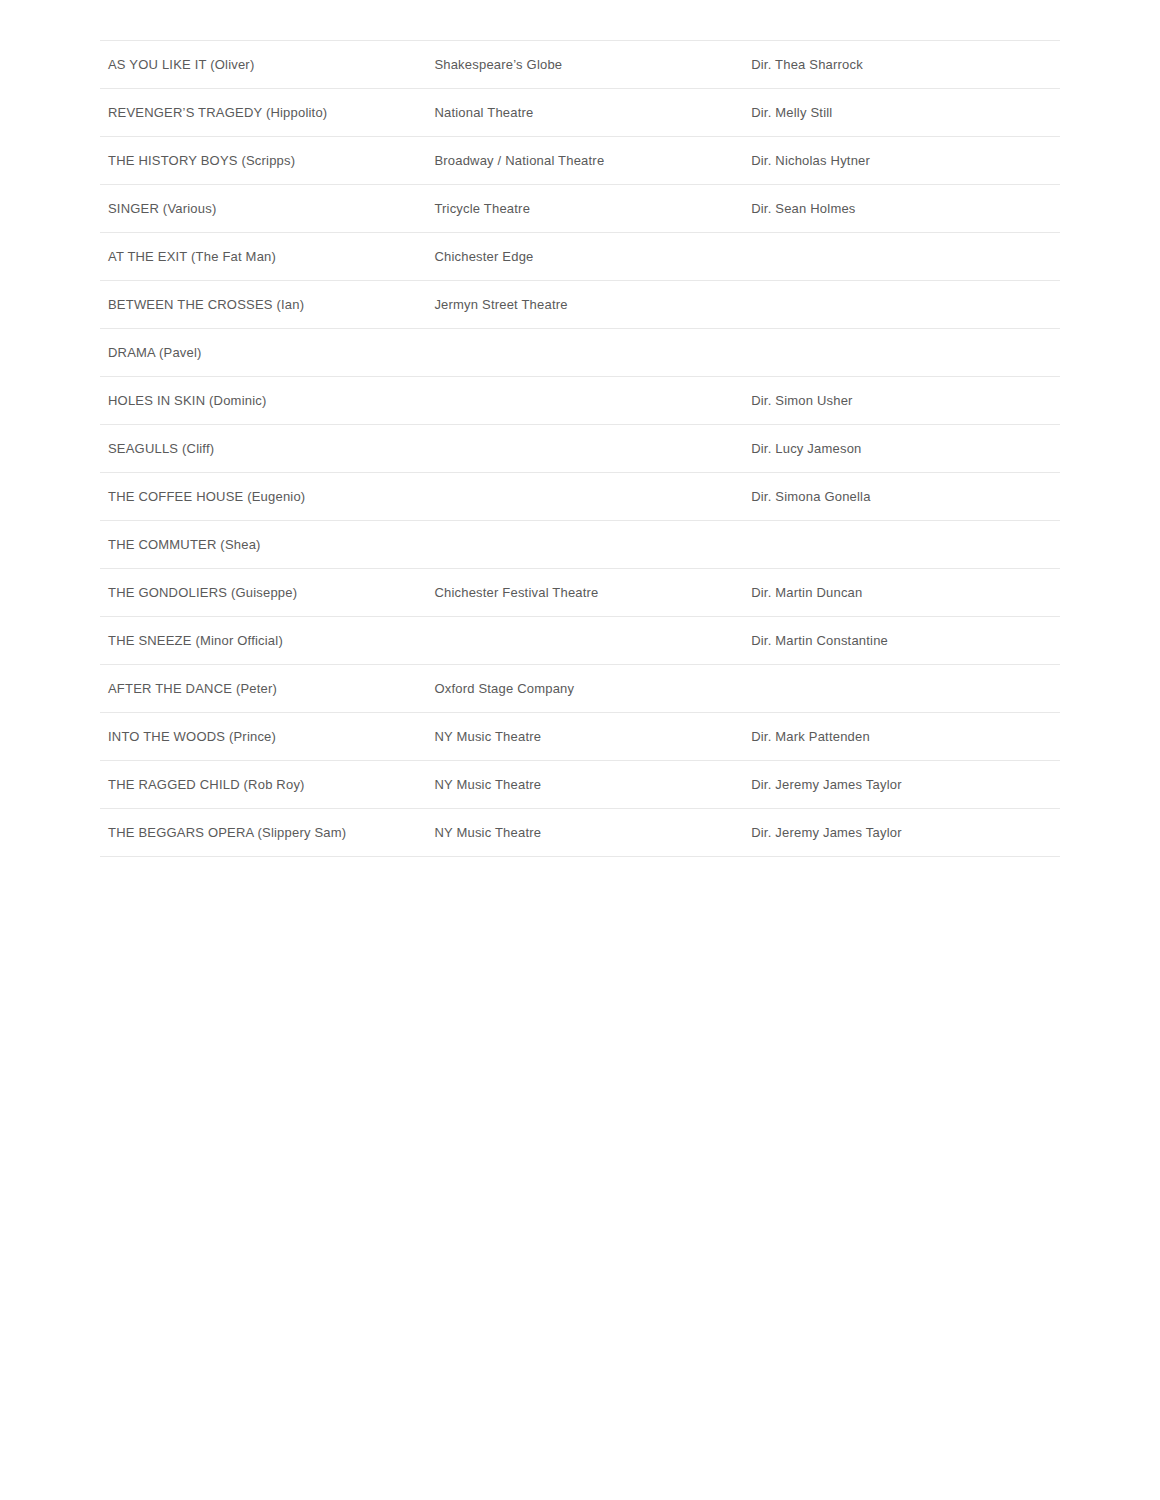| AS YOU LIKE IT (Oliver) | Shakespeare’s Globe | Dir. Thea Sharrock |
| REVENGER’S TRAGEDY (Hippolito) | National Theatre | Dir. Melly Still |
| THE HISTORY BOYS (Scripps) | Broadway / National Theatre | Dir. Nicholas Hytner |
| SINGER (Various) | Tricycle Theatre | Dir. Sean Holmes |
| AT THE EXIT (The Fat Man) | Chichester Edge | |
| BETWEEN THE CROSSES (Ian) | Jermyn Street Theatre | |
| DRAMA (Pavel) | | |
| HOLES IN SKIN (Dominic) | | Dir. Simon Usher |
| SEAGULLS (Cliff) | | Dir. Lucy Jameson |
| THE COFFEE HOUSE (Eugenio) | | Dir. Simona Gonella |
| THE COMMUTER (Shea) | | |
| THE GONDOLIERS (Guiseppe) | Chichester Festival Theatre | Dir. Martin Duncan |
| THE SNEEZE (Minor Official) | | Dir. Martin Constantine |
| AFTER THE DANCE (Peter) | Oxford Stage Company | |
| INTO THE WOODS (Prince) | NY Music Theatre | Dir. Mark Pattenden |
| THE RAGGED CHILD (Rob Roy) | NY Music Theatre | Dir. Jeremy James Taylor |
| THE BEGGARS OPERA (Slippery Sam) | NY Music Theatre | Dir. Jeremy James Taylor |